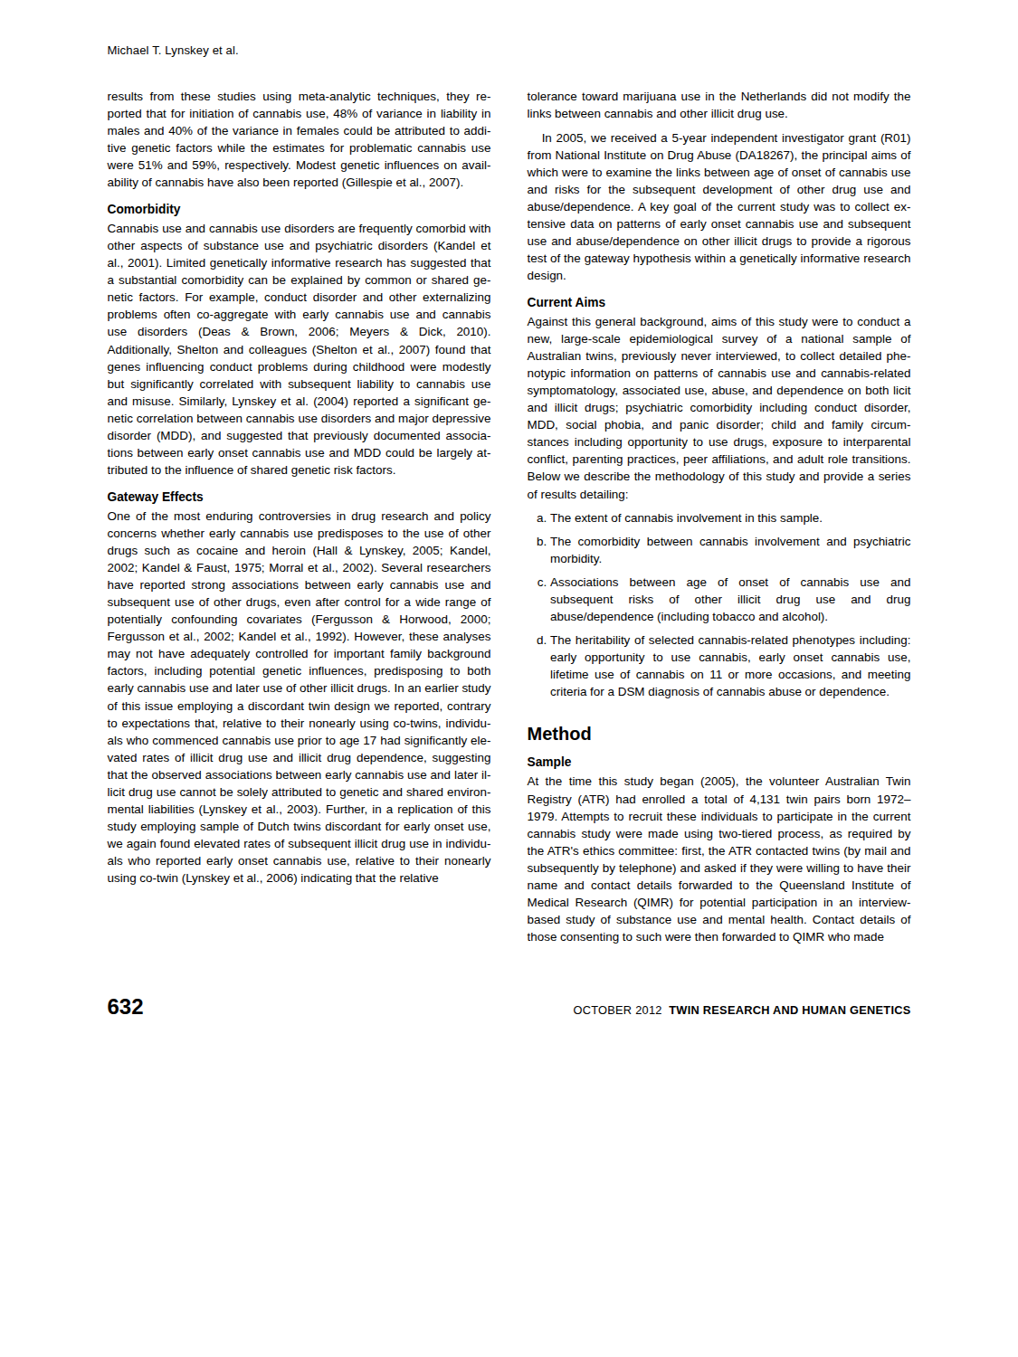Michael T. Lynskey et al.
results from these studies using meta-analytic techniques, they reported that for initiation of cannabis use, 48% of variance in liability in males and 40% of the variance in females could be attributed to additive genetic factors while the estimates for problematic cannabis use were 51% and 59%, respectively. Modest genetic influences on availability of cannabis have also been reported (Gillespie et al., 2007).
Comorbidity
Cannabis use and cannabis use disorders are frequently comorbid with other aspects of substance use and psychiatric disorders (Kandel et al., 2001). Limited genetically informative research has suggested that a substantial comorbidity can be explained by common or shared genetic factors. For example, conduct disorder and other externalizing problems often co-aggregate with early cannabis use and cannabis use disorders (Deas & Brown, 2006; Meyers & Dick, 2010). Additionally, Shelton and colleagues (Shelton et al., 2007) found that genes influencing conduct problems during childhood were modestly but significantly correlated with subsequent liability to cannabis use and misuse. Similarly, Lynskey et al. (2004) reported a significant genetic correlation between cannabis use disorders and major depressive disorder (MDD), and suggested that previously documented associations between early onset cannabis use and MDD could be largely attributed to the influence of shared genetic risk factors.
Gateway Effects
One of the most enduring controversies in drug research and policy concerns whether early cannabis use predisposes to the use of other drugs such as cocaine and heroin (Hall & Lynskey, 2005; Kandel, 2002; Kandel & Faust, 1975; Morral et al., 2002). Several researchers have reported strong associations between early cannabis use and subsequent use of other drugs, even after control for a wide range of potentially confounding covariates (Fergusson & Horwood, 2000; Fergusson et al., 2002; Kandel et al., 1992). However, these analyses may not have adequately controlled for important family background factors, including potential genetic influences, predisposing to both early cannabis use and later use of other illicit drugs. In an earlier study of this issue employing a discordant twin design we reported, contrary to expectations that, relative to their nonearly using co-twins, individuals who commenced cannabis use prior to age 17 had significantly elevated rates of illicit drug use and illicit drug dependence, suggesting that the observed associations between early cannabis use and later illicit drug use cannot be solely attributed to genetic and shared environmental liabilities (Lynskey et al., 2003). Further, in a replication of this study employing sample of Dutch twins discordant for early onset use, we again found elevated rates of subsequent illicit drug use in individuals who reported early onset cannabis use, relative to their nonearly using co-twin (Lynskey et al., 2006) indicating that the relative
tolerance toward marijuana use in the Netherlands did not modify the links between cannabis and other illicit drug use.
In 2005, we received a 5-year independent investigator grant (R01) from National Institute on Drug Abuse (DA18267), the principal aims of which were to examine the links between age of onset of cannabis use and risks for the subsequent development of other drug use and abuse/dependence. A key goal of the current study was to collect extensive data on patterns of early onset cannabis use and subsequent use and abuse/dependence on other illicit drugs to provide a rigorous test of the gateway hypothesis within a genetically informative research design.
Current Aims
Against this general background, aims of this study were to conduct a new, large-scale epidemiological survey of a national sample of Australian twins, previously never interviewed, to collect detailed phenotypic information on patterns of cannabis use and cannabis-related symptomatology, associated use, abuse, and dependence on both licit and illicit drugs; psychiatric comorbidity including conduct disorder, MDD, social phobia, and panic disorder; child and family circumstances including opportunity to use drugs, exposure to interparental conflict, parenting practices, peer affiliations, and adult role transitions. Below we describe the methodology of this study and provide a series of results detailing:
The extent of cannabis involvement in this sample.
The comorbidity between cannabis involvement and psychiatric morbidity.
Associations between age of onset of cannabis use and subsequent risks of other illicit drug use and drug abuse/dependence (including tobacco and alcohol).
The heritability of selected cannabis-related phenotypes including: early opportunity to use cannabis, early onset cannabis use, lifetime use of cannabis on 11 or more occasions, and meeting criteria for a DSM diagnosis of cannabis abuse or dependence.
Method
Sample
At the time this study began (2005), the volunteer Australian Twin Registry (ATR) had enrolled a total of 4,131 twin pairs born 1972–1979. Attempts to recruit these individuals to participate in the current cannabis study were made using two-tiered process, as required by the ATR's ethics committee: first, the ATR contacted twins (by mail and subsequently by telephone) and asked if they were willing to have their name and contact details forwarded to the Queensland Institute of Medical Research (QIMR) for potential participation in an interview-based study of substance use and mental health. Contact details of those consenting to such were then forwarded to QIMR who made
632
OCTOBER 2012 TWIN RESEARCH AND HUMAN GENETICS